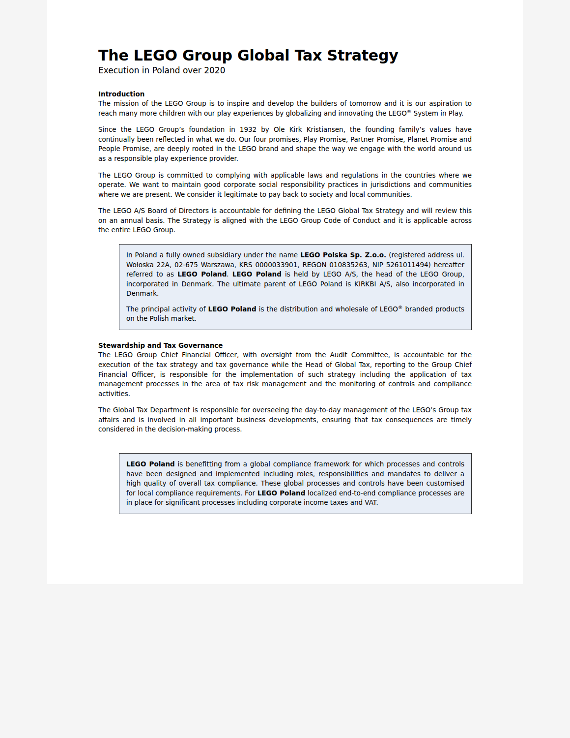The LEGO Group Global Tax Strategy
Execution in Poland over 2020
Introduction
The mission of the LEGO Group is to inspire and develop the builders of tomorrow and it is our aspiration to reach many more children with our play experiences by globalizing and innovating the LEGO® System in Play.
Since the LEGO Group’s foundation in 1932 by Ole Kirk Kristiansen, the founding family’s values have continually been reflected in what we do. Our four promises, Play Promise, Partner Promise, Planet Promise and People Promise, are deeply rooted in the LEGO brand and shape the way we engage with the world around us as a responsible play experience provider.
The LEGO Group is committed to complying with applicable laws and regulations in the countries where we operate. We want to maintain good corporate social responsibility practices in jurisdictions and communities where we are present. We consider it legitimate to pay back to society and local communities.
The LEGO A/S Board of Directors is accountable for defining the LEGO Global Tax Strategy and will review this on an annual basis. The Strategy is aligned with the LEGO Group Code of Conduct and it is applicable across the entire LEGO Group.
In Poland a fully owned subsidiary under the name LEGO Polska Sp. Z.o.o. (registered address ul. Wołoska 22A, 02-675 Warszawa, KRS 0000033901, REGON 010835263, NIP 5261011494) hereafter referred to as LEGO Poland. LEGO Poland is held by LEGO A/S, the head of the LEGO Group, incorporated in Denmark. The ultimate parent of LEGO Poland is KIRKBI A/S, also incorporated in Denmark.
The principal activity of LEGO Poland is the distribution and wholesale of LEGO® branded products on the Polish market.
Stewardship and Tax Governance
The LEGO Group Chief Financial Officer, with oversight from the Audit Committee, is accountable for the execution of the tax strategy and tax governance while the Head of Global Tax, reporting to the Group Chief Financial Officer, is responsible for the implementation of such strategy including the application of tax management processes in the area of tax risk management and the monitoring of controls and compliance activities.
The Global Tax Department is responsible for overseeing the day-to-day management of the LEGO’s Group tax affairs and is involved in all important business developments, ensuring that tax consequences are timely considered in the decision-making process.
LEGO Poland is benefitting from a global compliance framework for which processes and controls have been designed and implemented including roles, responsibilities and mandates to deliver a high quality of overall tax compliance. These global processes and controls have been customised for local compliance requirements. For LEGO Poland localized end-to-end compliance processes are in place for significant processes including corporate income taxes and VAT.